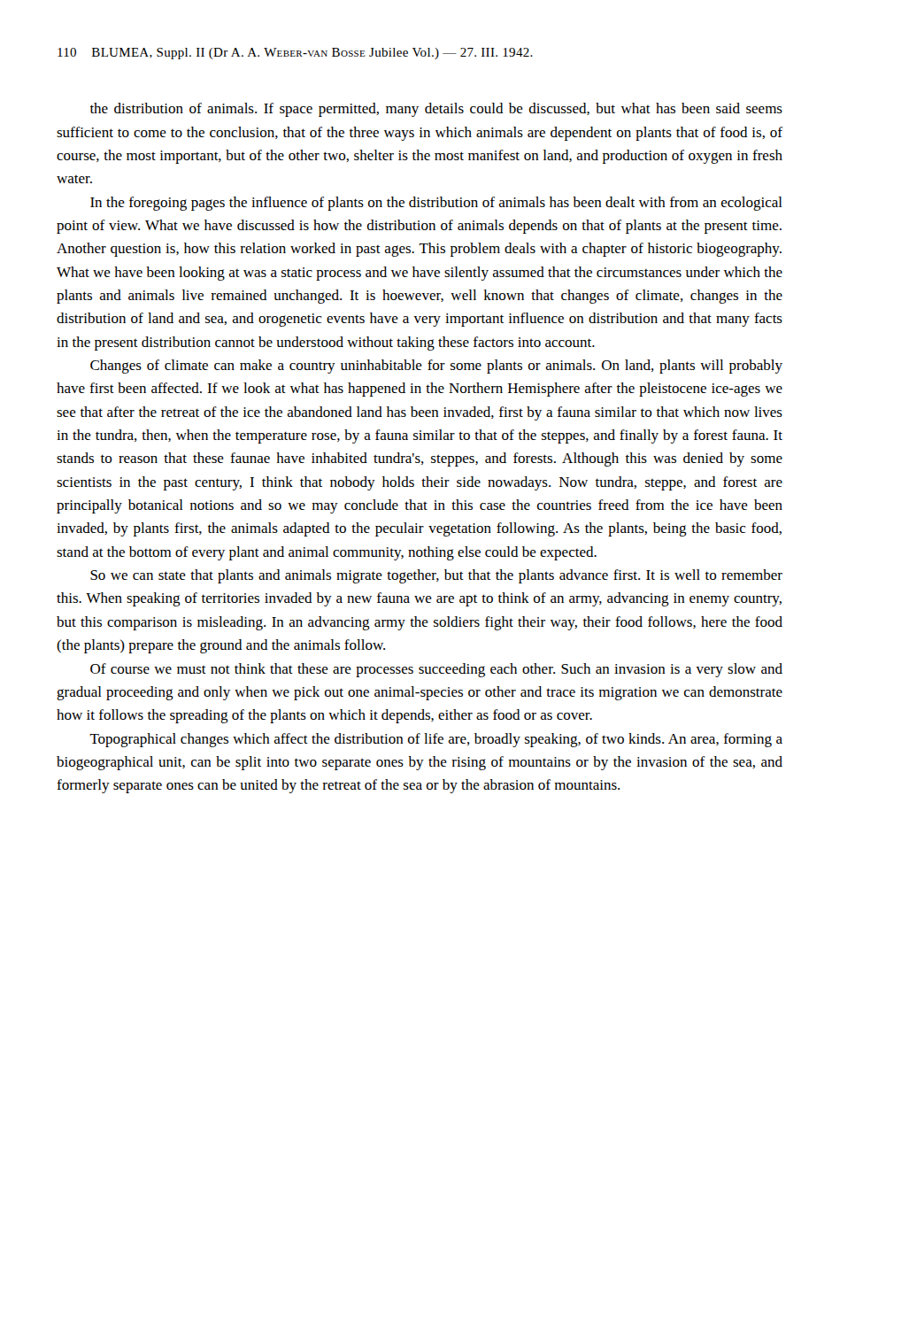110 BLUMEA, Suppl. II (Dr A. A. Weber-van Bosse Jubilee Vol.) — 27. III. 1942.
the distribution of animals. If space permitted, many details could be discussed, but what has been said seems sufficient to come to the conclusion, that of the three ways in which animals are dependent on plants that of food is, of course, the most important, but of the other two, shelter is the most manifest on land, and production of oxygen in fresh water.
In the foregoing pages the influence of plants on the distribution of animals has been dealt with from an ecological point of view. What we have discussed is how the distribution of animals depends on that of plants at the present time. Another question is, how this relation worked in past ages. This problem deals with a chapter of historic biogeography. What we have been looking at was a static process and we have silently assumed that the circumstances under which the plants and animals live remained unchanged. It is hoewever, well known that changes of climate, changes in the distribution of land and sea, and orogenetic events have a very important influence on distribution and that many facts in the present distribution cannot be understood without taking these factors into account.
Changes of climate can make a country uninhabitable for some plants or animals. On land, plants will probably have first been affected. If we look at what has happened in the Northern Hemisphere after the pleistocene ice-ages we see that after the retreat of the ice the abandoned land has been invaded, first by a fauna similar to that which now lives in the tundra, then, when the temperature rose, by a fauna similar to that of the steppes, and finally by a forest fauna. It stands to reason that these faunae have inhabited tundra's, steppes, and forests. Although this was denied by some scientists in the past century, I think that nobody holds their side nowadays. Now tundra, steppe, and forest are principally botanical notions and so we may conclude that in this case the countries freed from the ice have been invaded, by plants first, the animals adapted to the peculair vegetation following. As the plants, being the basic food, stand at the bottom of every plant and animal community, nothing else could be expected.
So we can state that plants and animals migrate together, but that the plants advance first. It is well to remember this. When speaking of territories invaded by a new fauna we are apt to think of an army, advancing in enemy country, but this comparison is misleading. In an advancing army the soldiers fight their way, their food follows, here the food (the plants) prepare the ground and the animals follow.
Of course we must not think that these are processes succeeding each other. Such an invasion is a very slow and gradual proceeding and only when we pick out one animal-species or other and trace its migration we can demonstrate how it follows the spreading of the plants on which it depends, either as food or as cover.
Topographical changes which affect the distribution of life are, broadly speaking, of two kinds. An area, forming a biogeographical unit, can be split into two separate ones by the rising of mountains or by the invasion of the sea, and formerly separate ones can be united by the retreat of the sea or by the abrasion of mountains.